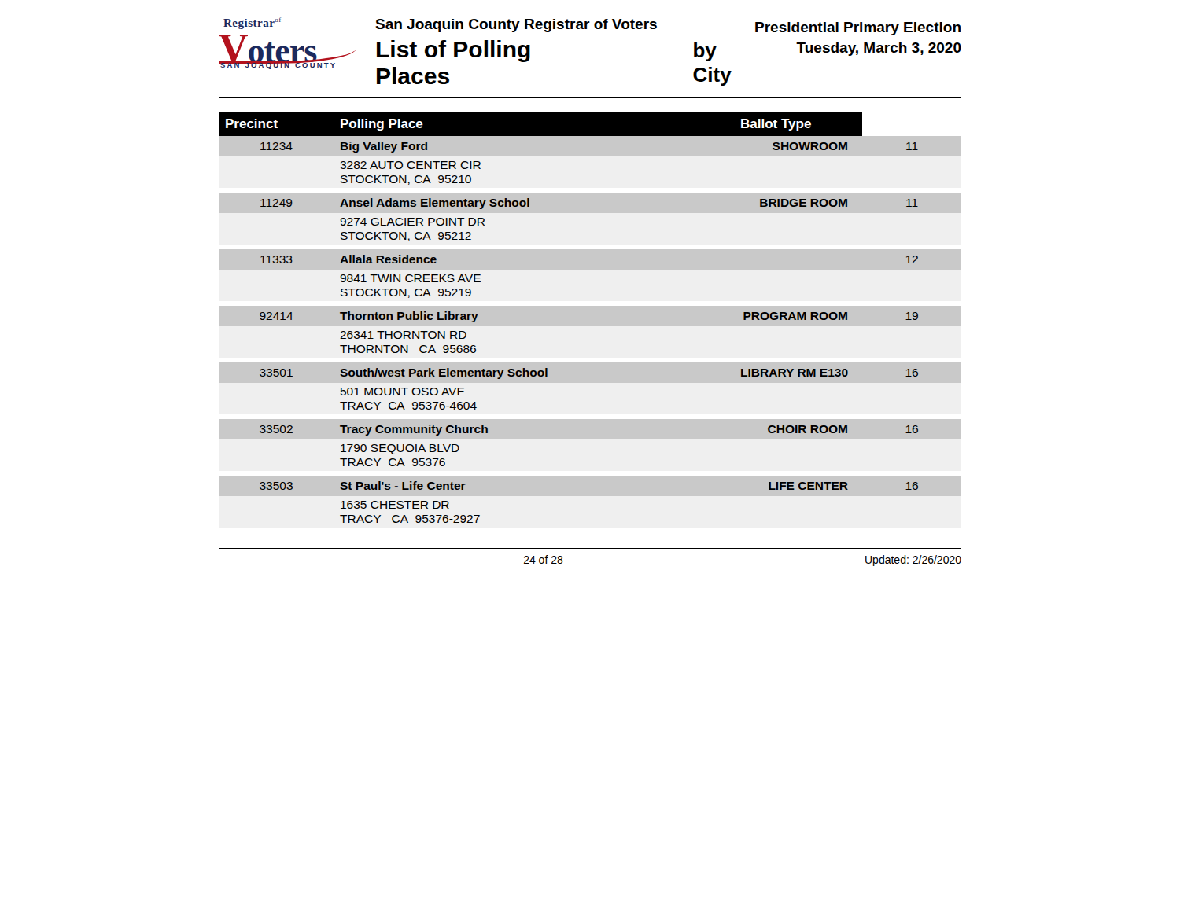Registrarof Voters SAN JOAQUIN COUNTY
San Joaquin County Registrar of Voters
List of Polling Places by City
Presidential Primary Election
Tuesday, March 3, 2020
| Precinct | Polling Place | Ballot Type |
| --- | --- | --- |
| 11234 | Big Valley Ford | SHOWROOM | 11 |
| | 3282 AUTO CENTER CIR STOCKTON, CA 95210 |
| 11249 | Ansel Adams Elementary School | BRIDGE ROOM | 11 |
| | 9274 GLACIER POINT DR STOCKTON, CA 95212 |
| 11333 | Allala Residence | | 12 |
| | 9841 TWIN CREEKS AVE STOCKTON, CA 95219 |
| 92414 | Thornton Public Library | PROGRAM ROOM | 19 |
| | 26341 THORNTON RD THORNTON CA 95686 |
| 33501 | South/west Park Elementary School | LIBRARY RM E130 | 16 |
| | 501 MOUNT OSO AVE TRACY CA 95376-4604 |
| 33502 | Tracy Community Church | CHOIR ROOM | 16 |
| | 1790 SEQUOIA BLVD TRACY CA 95376 |
| 33503 | St Paul's - Life Center | LIFE CENTER | 16 |
| | 1635 CHESTER DR TRACY CA 95376-2927 |
24 of 28
Updated: 2/26/2020